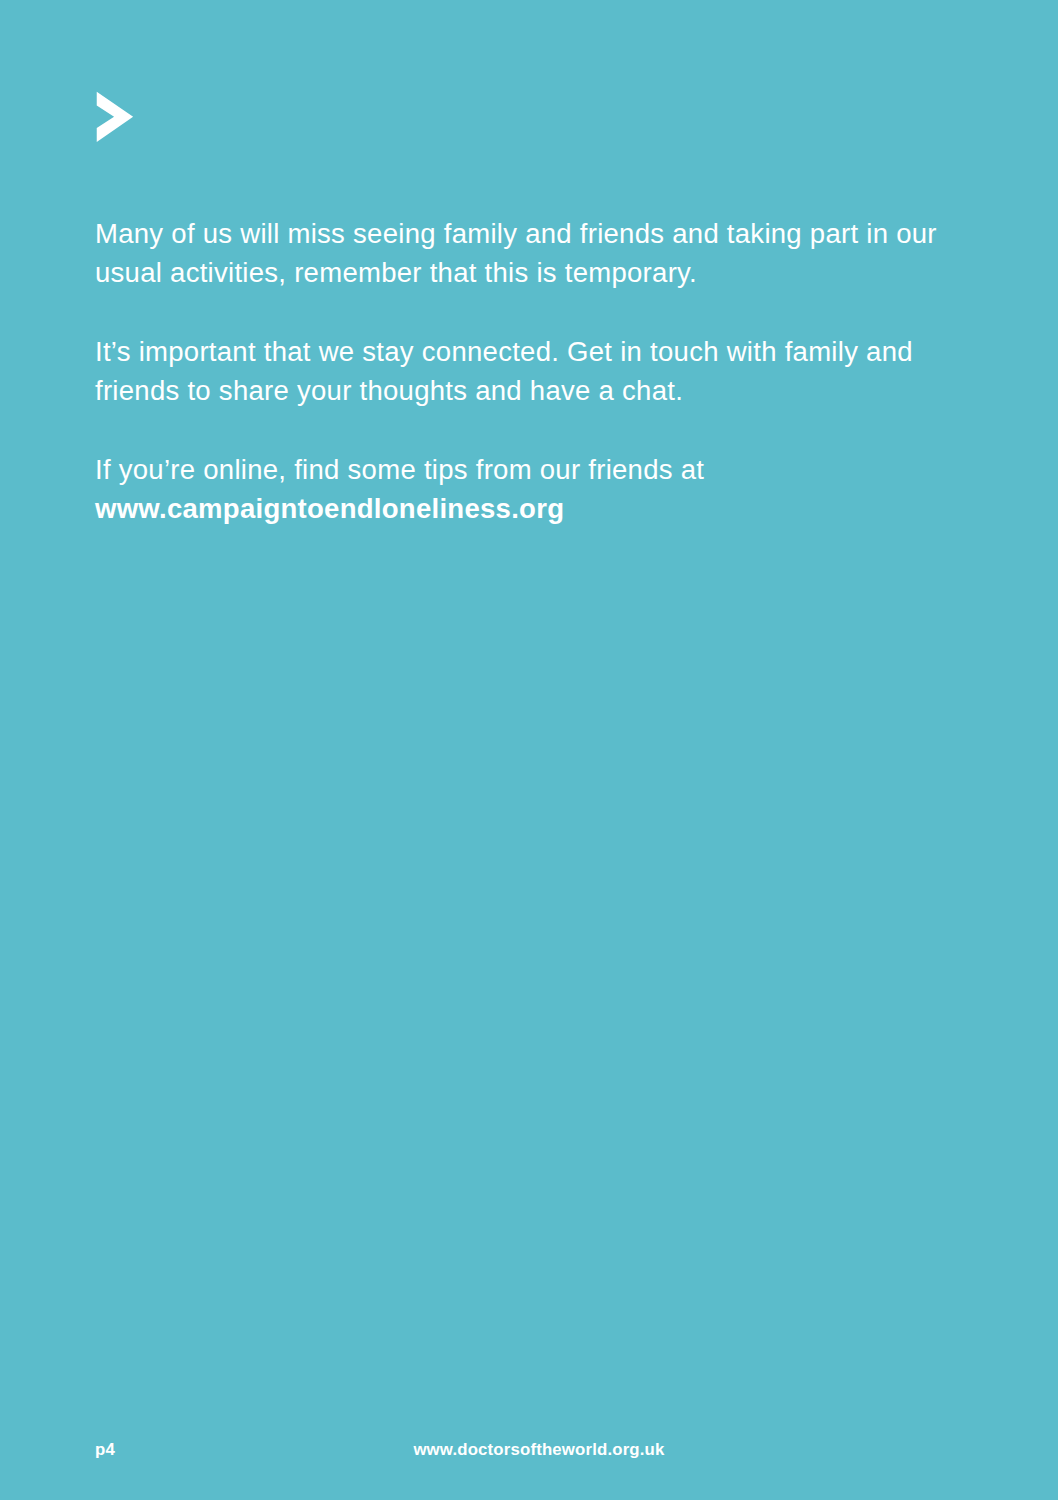Many of us will miss seeing family and friends and taking part in our usual activities, remember that this is temporary.
It’s important that we stay connected. Get in touch with family and friends to share your thoughts and have a chat.
If you’re online, find some tips from our friends at www.campaigntoendloneliness.org
p4 www.doctorsoftheworld.org.uk